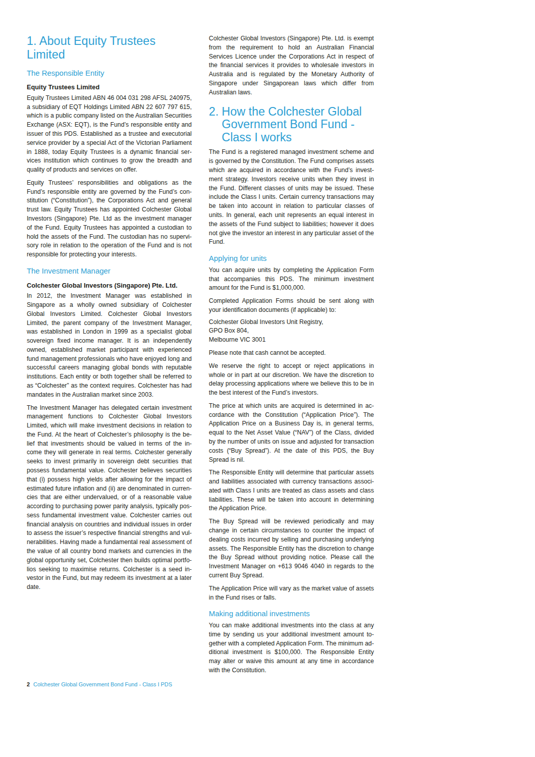1. About Equity Trustees Limited
The Responsible Entity
Equity Trustees Limited
Equity Trustees Limited ABN 46 004 031 298 AFSL 240975, a subsidiary of EQT Holdings Limited ABN 22 607 797 615, which is a public company listed on the Australian Securities Exchange (ASX: EQT), is the Fund’s responsible entity and issuer of this PDS. Established as a trustee and executorial service provider by a special Act of the Victorian Parliament in 1888, today Equity Trustees is a dynamic financial services institution which continues to grow the breadth and quality of products and services on offer.
Equity Trustees’ responsibilities and obligations as the Fund’s responsible entity are governed by the Fund’s constitution (“Constitution”), the Corporations Act and general trust law. Equity Trustees has appointed Colchester Global Investors (Singapore) Pte. Ltd as the investment manager of the Fund. Equity Trustees has appointed a custodian to hold the assets of the Fund. The custodian has no supervisory role in relation to the operation of the Fund and is not responsible for protecting your interests.
The Investment Manager
Colchester Global Investors (Singapore) Pte. Ltd.
In 2012, the Investment Manager was established in Singapore as a wholly owned subsidiary of Colchester Global Investors Limited. Colchester Global Investors Limited, the parent company of the Investment Manager, was established in London in 1999 as a specialist global sovereign fixed income manager. It is an independently owned, established market participant with experienced fund management professionals who have enjoyed long and successful careers managing global bonds with reputable institutions. Each entity or both together shall be referred to as “Colchester” as the context requires. Colchester has had mandates in the Australian market since 2003.
The Investment Manager has delegated certain investment management functions to Colchester Global Investors Limited, which will make investment decisions in relation to the Fund. At the heart of Colchester’s philosophy is the belief that investments should be valued in terms of the income they will generate in real terms. Colchester generally seeks to invest primarily in sovereign debt securities that possess fundamental value. Colchester believes securities that (i) possess high yields after allowing for the impact of estimated future inflation and (ii) are denominated in currencies that are either undervalued, or of a reasonable value according to purchasing power parity analysis, typically possess fundamental investment value. Colchester carries out financial analysis on countries and individual issues in order to assess the issuer’s respective financial strengths and vulnerabilities. Having made a fundamental real assessment of the value of all country bond markets and currencies in the global opportunity set, Colchester then builds optimal portfolios seeking to maximise returns. Colchester is a seed investor in the Fund, but may redeem its investment at a later date.
Colchester Global Investors (Singapore) Pte. Ltd. is exempt from the requirement to hold an Australian Financial Services Licence under the Corporations Act in respect of the financial services it provides to wholesale investors in Australia and is regulated by the Monetary Authority of Singapore under Singaporean laws which differ from Australian laws.
2.
How the Colchester Global Government Bond Fund - Class I works
The Fund is a registered managed investment scheme and is governed by the Constitution. The Fund comprises assets which are acquired in accordance with the Fund’s investment strategy. Investors receive units when they invest in the Fund. Different classes of units may be issued. These include the Class I units. Certain currency transactions may be taken into account in relation to particular classes of units. In general, each unit represents an equal interest in the assets of the Fund subject to liabilities; however it does not give the investor an interest in any particular asset of the Fund.
Applying for units
You can acquire units by completing the Application Form that accompanies this PDS. The minimum investment amount for the Fund is $1,000,000.
Completed Application Forms should be sent along with your identification documents (if applicable) to:
Colchester Global Investors Unit Registry, GPO Box 804, Melbourne VIC 3001
Please note that cash cannot be accepted.
We reserve the right to accept or reject applications in whole or in part at our discretion. We have the discretion to delay processing applications where we believe this to be in the best interest of the Fund’s investors.
The price at which units are acquired is determined in accordance with the Constitution (“Application Price”). The Application Price on a Business Day is, in general terms, equal to the Net Asset Value (“NAV”) of the Class, divided by the number of units on issue and adjusted for transaction costs (“Buy Spread”). At the date of this PDS, the Buy Spread is nil.
The Responsible Entity will determine that particular assets and liabilities associated with currency transactions associated with Class I units are treated as class assets and class liabilities. These will be taken into account in determining the Application Price.
The Buy Spread will be reviewed periodically and may change in certain circumstances to counter the impact of dealing costs incurred by selling and purchasing underlying assets. The Responsible Entity has the discretion to change the Buy Spread without providing notice. Please call the Investment Manager on +613 9046 4040 in regards to the current Buy Spread.
The Application Price will vary as the market value of assets in the Fund rises or falls.
Making additional investments
You can make additional investments into the class at any time by sending us your additional investment amount together with a completed Application Form. The minimum additional investment is $100,000. The Responsible Entity may alter or waive this amount at any time in accordance with the Constitution.
2 Colchester Global Government Bond Fund - Class I PDS